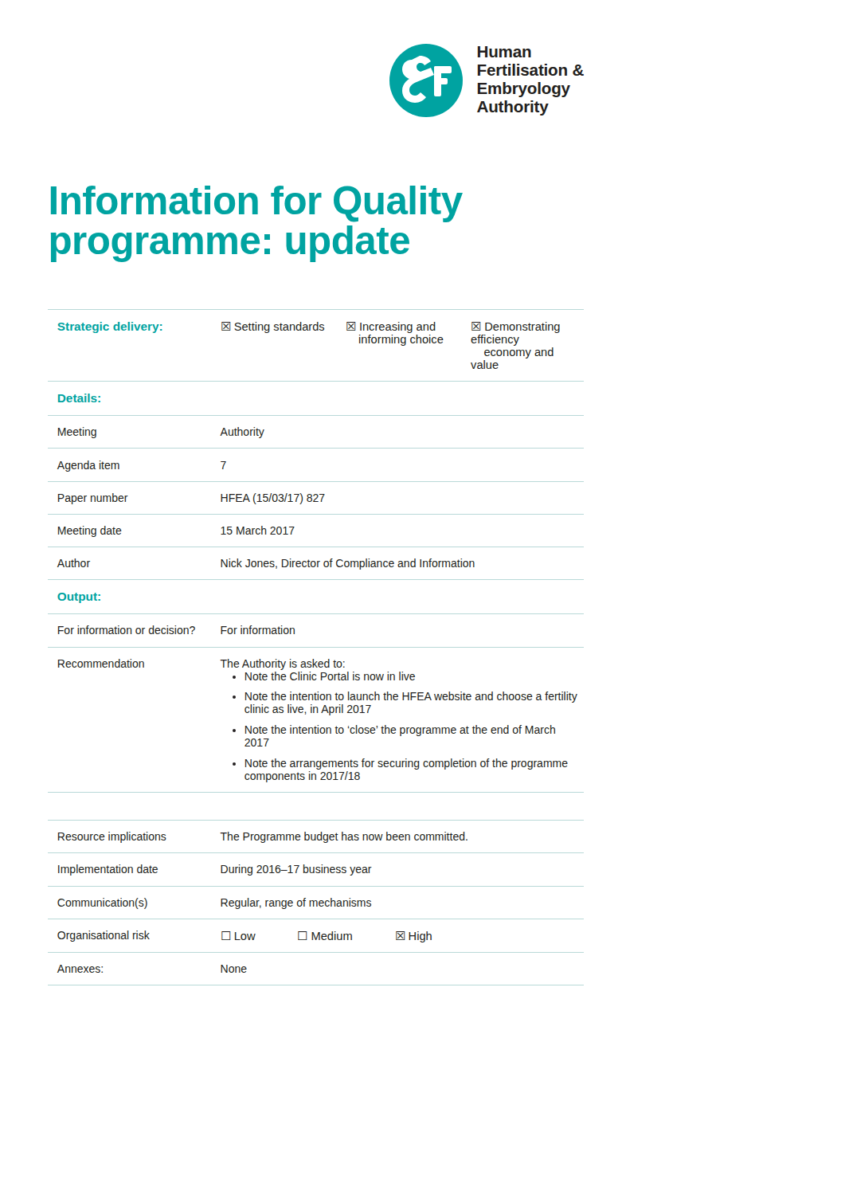Human
Fertilisation &
Embryology
Authority
Information for Quality
programme: update
| Strategic delivery: | ☒ Setting standards ☒ Increasing and informing choice ☒ Demonstrating efficiency economy and value |
| Details: | |
| Meeting | Authority |
| Agenda item | 7 |
| Paper number | HFEA (15/03/17) 827 |
| Meeting date | 15 March 2017 |
| Author | Nick Jones, Director of Compliance and Information |
| Output: | |
| For information or decision? | For information |
| Recommendation | The Authority is asked to: Note the Clinic Portal is now in live Note the intention to launch the HFEA website and choose a fertility clinic as live, in April 2017 Note the intention to ‘close’ the programme at the end of March 2017 Note the arrangements for securing completion of the programme components in 2017/18 |
| Resource implications | The Programme budget has now been committed. |
| Implementation date | During 2016–17 business year |
| Communication(s) | Regular, range of mechanisms |
| Organisational risk | ☐ Low ☐ Medium ☒ High |
| Annexes: | None |